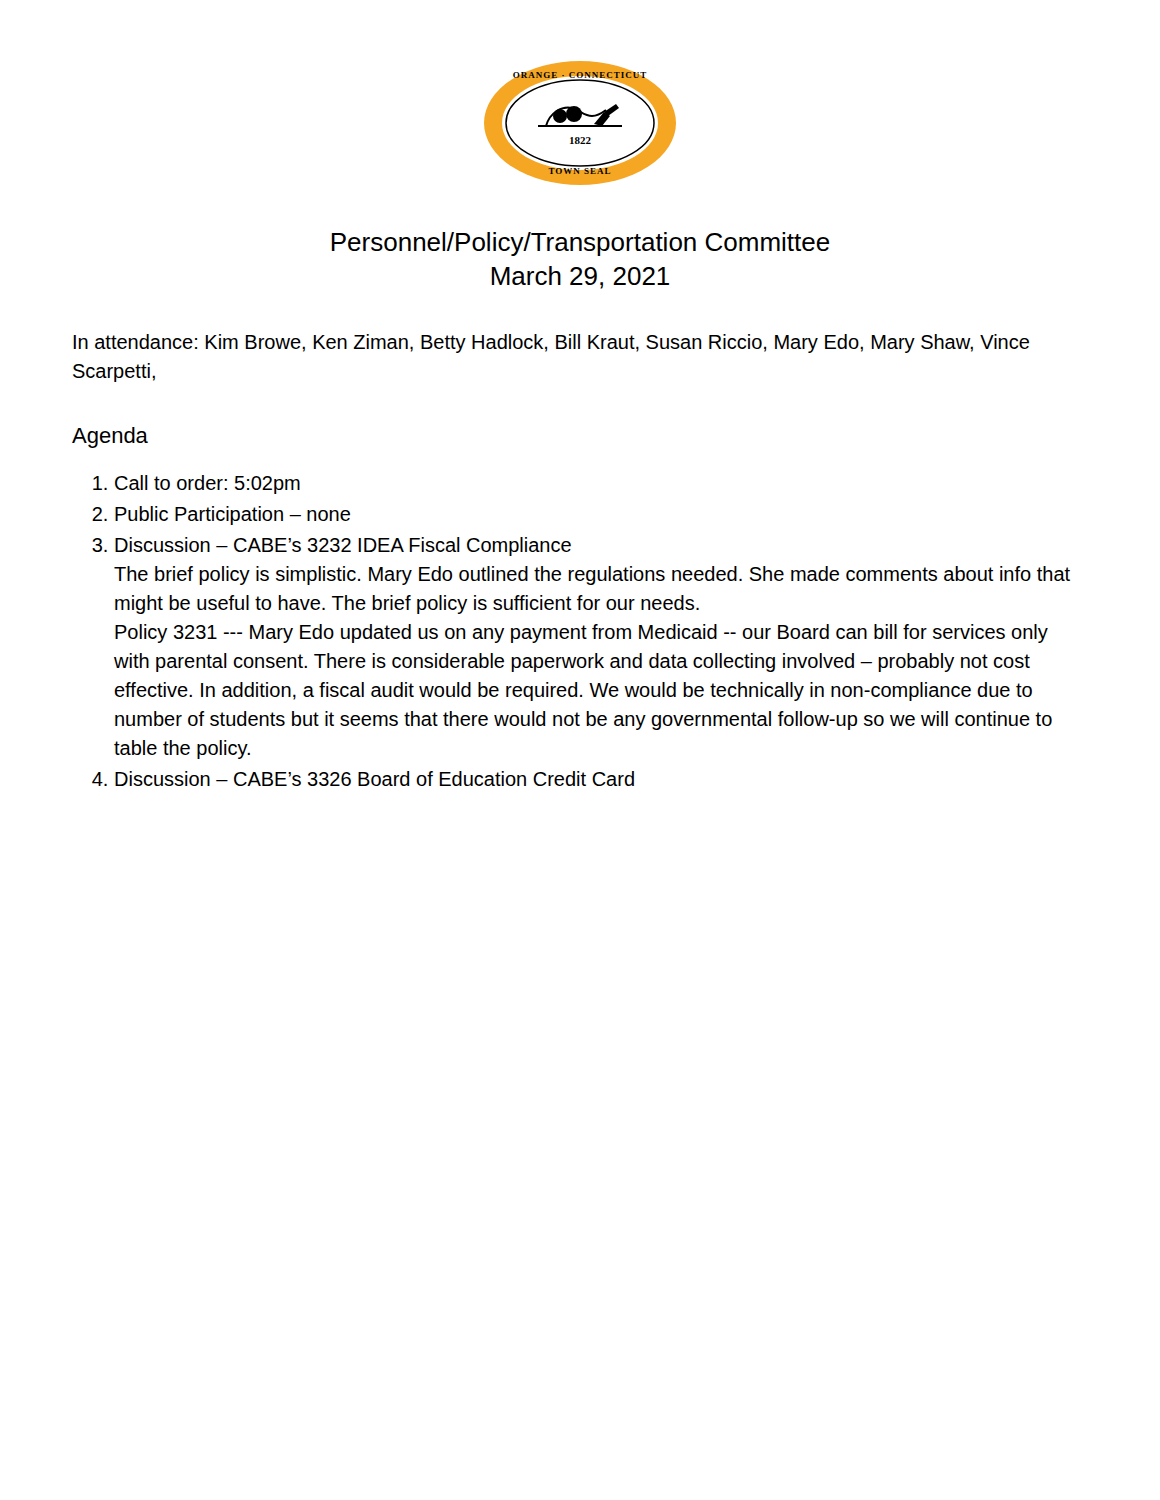ORANGE · CONNECTICUT 1822 TOWN SEAL
Personnel/Policy/Transportation Committee March 29, 2021
In attendance: Kim Browe, Ken Ziman, Betty Hadlock, Bill Kraut, Susan Riccio, Mary Edo, Mary Shaw, Vince Scarpetti,
Agenda
Call to order: 5:02pm
Public Participation – none
Discussion – CABE’s 3232 IDEA Fiscal Compliance
The brief policy is simplistic. Mary Edo outlined the regulations needed. She made comments about info that might be useful to have. The brief policy is sufficient for our needs.
Policy 3231 --- Mary Edo updated us on any payment from Medicaid -- our Board can bill for services only with parental consent. There is considerable paperwork and data collecting involved – probably not cost effective. In addition, a fiscal audit would be required. We would be technically in non-compliance due to number of students but it seems that there would not be any governmental follow-up so we will continue to table the policy.
Discussion – CABE’s 3326 Board of Education Credit Card